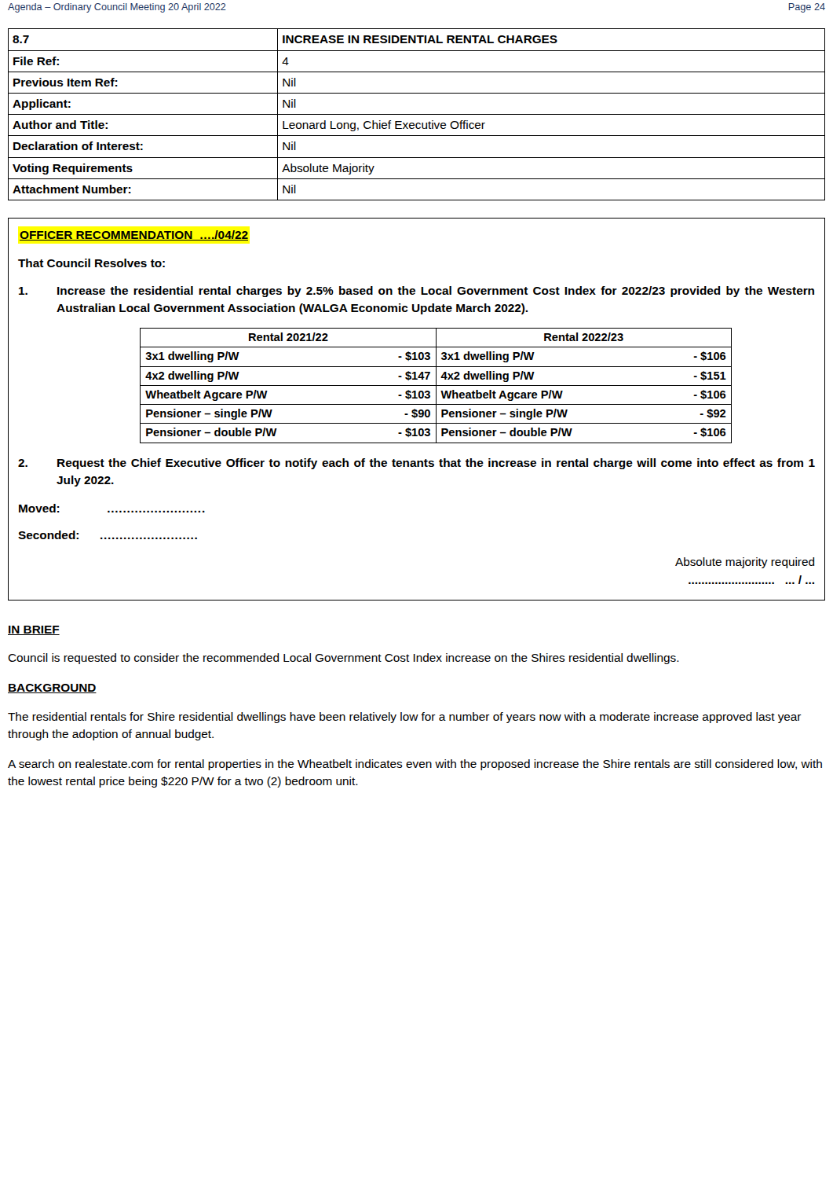Agenda – Ordinary Council Meeting 20 April 2022
Page 24
| 8.7 | INCREASE IN RESIDENTIAL RENTAL CHARGES |
| --- | --- |
| File Ref: | 4 |
| Previous Item Ref: | Nil |
| Applicant: | Nil |
| Author and Title: | Leonard Long, Chief Executive Officer |
| Declaration of Interest: | Nil |
| Voting Requirements | Absolute Majority |
| Attachment Number: | Nil |
OFFICER RECOMMENDATION …./04/22
That Council Resolves to:
Increase the residential rental charges by 2.5% based on the Local Government Cost Index for 2022/23 provided by the Western Australian Local Government Association (WALGA Economic Update March 2022).
| Rental 2021/22 | Rental 2022/23 |
| --- | --- |
| 3x1 dwelling P/W - $103 | 3x1 dwelling P/W - $106 |
| 4x2 dwelling P/W - $147 | 4x2 dwelling P/W - $151 |
| Wheatbelt Agcare P/W - $103 | Wheatbelt Agcare P/W - $106 |
| Pensioner – single P/W - $90 | Pensioner – single P/W - $92 |
| Pensioner – double P/W - $103 | Pensioner – double P/W - $106 |
Request the Chief Executive Officer to notify each of the tenants that the increase in rental charge will come into effect as from 1 July 2022.
Moved: .........................
Seconded: .........................
Absolute majority required .......................... ... / ...
IN BRIEF
Council is requested to consider the recommended Local Government Cost Index increase on the Shires residential dwellings.
BACKGROUND
The residential rentals for Shire residential dwellings have been relatively low for a number of years now with a moderate increase approved last year through the adoption of annual budget.
A search on realestate.com for rental properties in the Wheatbelt indicates even with the proposed increase the Shire rentals are still considered low, with the lowest rental price being $220 P/W for a two (2) bedroom unit.